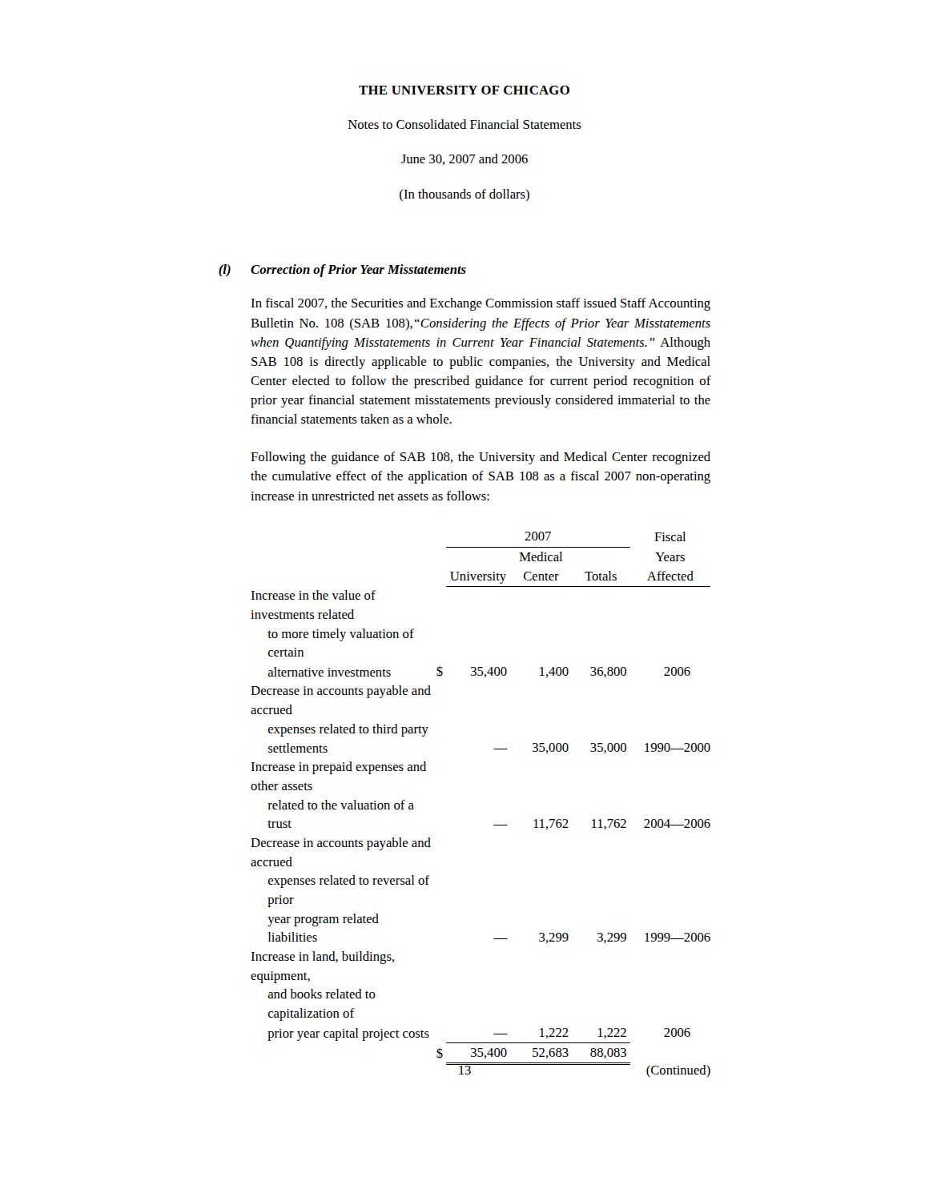THE UNIVERSITY OF CHICAGO
Notes to Consolidated Financial Statements
June 30, 2007 and 2006
(In thousands of dollars)
(l) Correction of Prior Year Misstatements
In fiscal 2007, the Securities and Exchange Commission staff issued Staff Accounting Bulletin No. 108 (SAB 108),“Considering the Effects of Prior Year Misstatements when Quantifying Misstatements in Current Year Financial Statements.” Although SAB 108 is directly applicable to public companies, the University and Medical Center elected to follow the prescribed guidance for current period recognition of prior year financial statement misstatements previously considered immaterial to the financial statements taken as a whole.
Following the guidance of SAB 108, the University and Medical Center recognized the cumulative effect of the application of SAB 108 as a fiscal 2007 non-operating increase in unrestricted net assets as follows:
| | | 2007 | Fiscal |
| | | | Medical | | Years |
| | | University | Center | Totals | Affected |
| Increase in the value of investments related | | | | | |
| to more timely valuation of certain | | | | | |
| alternative investments | $ | 35,400 | 1,400 | 36,800 | 2006 |
| Decrease in accounts payable and accrued | | | | | |
| expenses related to third party | | | | | |
| settlements | | — | 35,000 | 35,000 | 1990 — 2000 |
| Increase in prepaid expenses and other assets | | | | | |
| related to the valuation of a trust | | — | 11,762 | 11,762 | 2004 — 2006 |
| Decrease in accounts payable and accrued | | | | | |
| expenses related to reversal of prior | | | | | |
| year program related liabilities | | — | 3,299 | 3,299 | 1999 — 2006 |
| Increase in land, buildings, equipment, | | | | | |
| and books related to capitalization of | | | | | |
| prior year capital project costs | | — | 1,222 | 1,222 | 2006 |
| | $ | 35,400 | 52,683 | 88,083 | |
13
(Continued)